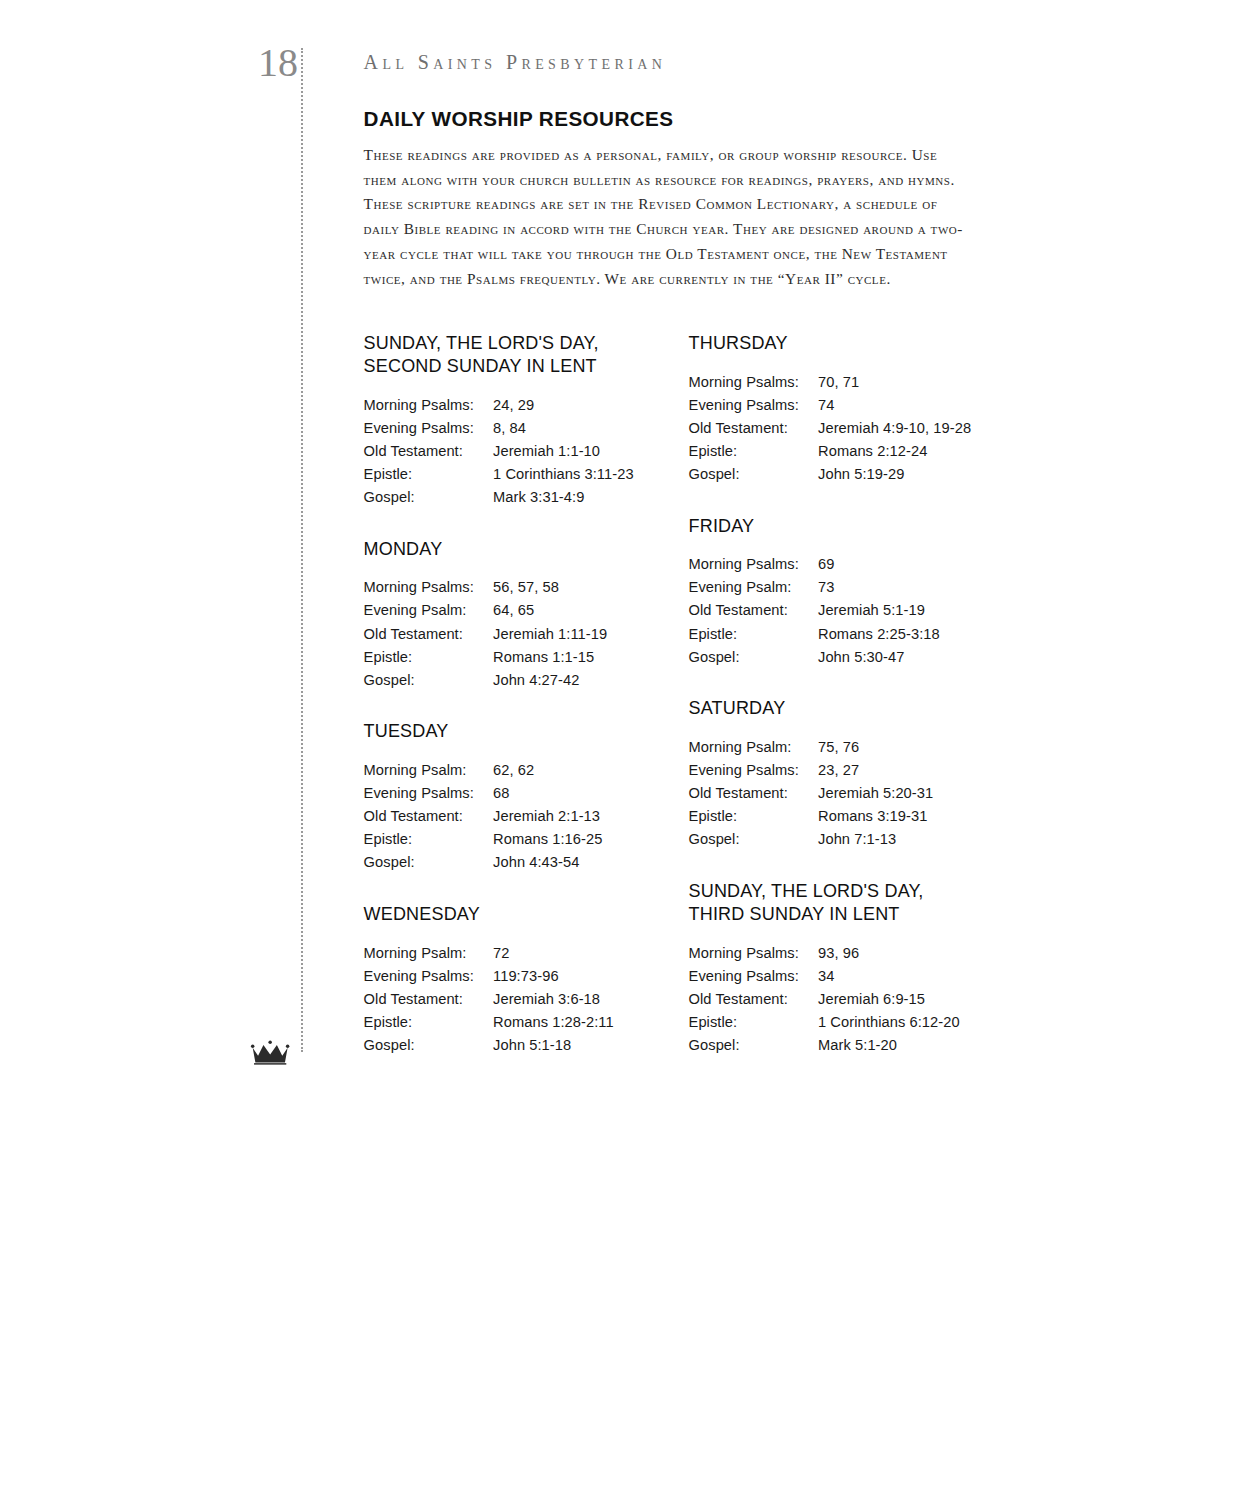18
All Saints Presbyterian
DAILY WORSHIP RESOURCES
These readings are provided as a personal, family, or group worship resource. Use them along with your church bulletin as resource for readings, prayers, and hymns. These scripture readings are set in the Revised Common Lectionary, a schedule of daily Bible reading in accord with the Church year. They are designed around a two-year cycle that will take you through the Old Testament once, the New Testament twice, and the Psalms frequently. We are currently in the “Year II” cycle.
SUNDAY, THE LORD'S DAY,
SECOND SUNDAY IN LENT
| Morning Psalms: | 24, 29 |
| Evening Psalms: | 8, 84 |
| Old Testament: | Jeremiah 1:1-10 |
| Epistle: | 1 Corinthians 3:11-23 |
| Gospel: | Mark 3:31-4:9 |
MONDAY
| Morning Psalms: | 56, 57, 58 |
| Evening Psalm: | 64, 65 |
| Old Testament: | Jeremiah 1:11-19 |
| Epistle: | Romans 1:1-15 |
| Gospel: | John 4:27-42 |
TUESDAY
| Morning Psalm: | 62, 62 |
| Evening Psalms: | 68 |
| Old Testament: | Jeremiah 2:1-13 |
| Epistle: | Romans 1:16-25 |
| Gospel: | John 4:43-54 |
WEDNESDAY
| Morning Psalm: | 72 |
| Evening Psalms: | 119:73-96 |
| Old Testament: | Jeremiah 3:6-18 |
| Epistle: | Romans 1:28-2:11 |
| Gospel: | John 5:1-18 |
THURSDAY
| Morning Psalms: | 70, 71 |
| Evening Psalms: | 74 |
| Old Testament: | Jeremiah 4:9-10, 19-28 |
| Epistle: | Romans 2:12-24 |
| Gospel: | John 5:19-29 |
FRIDAY
| Morning Psalms: | 69 |
| Evening Psalm: | 73 |
| Old Testament: | Jeremiah 5:1-19 |
| Epistle: | Romans 2:25-3:18 |
| Gospel: | John 5:30-47 |
SATURDAY
| Morning Psalm: | 75, 76 |
| Evening Psalms: | 23, 27 |
| Old Testament: | Jeremiah 5:20-31 |
| Epistle: | Romans 3:19-31 |
| Gospel: | John 7:1-13 |
SUNDAY, THE LORD'S DAY,
THIRD SUNDAY IN LENT
| Morning Psalms: | 93, 96 |
| Evening Psalms: | 34 |
| Old Testament: | Jeremiah 6:9-15 |
| Epistle: | 1 Corinthians 6:12-20 |
| Gospel: | Mark 5:1-20 |